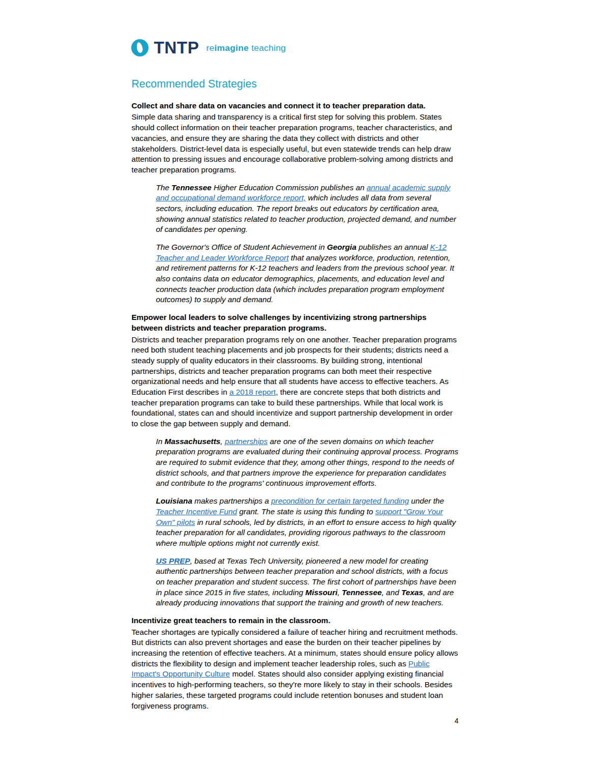TNTP reimagine teaching
Recommended Strategies
Collect and share data on vacancies and connect it to teacher preparation data.
Simple data sharing and transparency is a critical first step for solving this problem. States should collect information on their teacher preparation programs, teacher characteristics, and vacancies, and ensure they are sharing the data they collect with districts and other stakeholders. District-level data is especially useful, but even statewide trends can help draw attention to pressing issues and encourage collaborative problem-solving among districts and teacher preparation programs.
The Tennessee Higher Education Commission publishes an annual academic supply and occupational demand workforce report, which includes all data from several sectors, including education. The report breaks out educators by certification area, showing annual statistics related to teacher production, projected demand, and number of candidates per opening.
The Governor's Office of Student Achievement in Georgia publishes an annual K-12 Teacher and Leader Workforce Report that analyzes workforce, production, retention, and retirement patterns for K-12 teachers and leaders from the previous school year. It also contains data on educator demographics, placements, and education level and connects teacher production data (which includes preparation program employment outcomes) to supply and demand.
Empower local leaders to solve challenges by incentivizing strong partnerships between districts and teacher preparation programs.
Districts and teacher preparation programs rely on one another. Teacher preparation programs need both student teaching placements and job prospects for their students; districts need a steady supply of quality educators in their classrooms. By building strong, intentional partnerships, districts and teacher preparation programs can both meet their respective organizational needs and help ensure that all students have access to effective teachers. As Education First describes in a 2018 report, there are concrete steps that both districts and teacher preparation programs can take to build these partnerships. While that local work is foundational, states can and should incentivize and support partnership development in order to close the gap between supply and demand.
In Massachusetts, partnerships are one of the seven domains on which teacher preparation programs are evaluated during their continuing approval process. Programs are required to submit evidence that they, among other things, respond to the needs of district schools, and that partners improve the experience for preparation candidates and contribute to the programs' continuous improvement efforts.
Louisiana makes partnerships a precondition for certain targeted funding under the Teacher Incentive Fund grant. The state is using this funding to support "Grow Your Own" pilots in rural schools, led by districts, in an effort to ensure access to high quality teacher preparation for all candidates, providing rigorous pathways to the classroom where multiple options might not currently exist.
US PREP, based at Texas Tech University, pioneered a new model for creating authentic partnerships between teacher preparation and school districts, with a focus on teacher preparation and student success. The first cohort of partnerships have been in place since 2015 in five states, including Missouri, Tennessee, and Texas, and are already producing innovations that support the training and growth of new teachers.
Incentivize great teachers to remain in the classroom.
Teacher shortages are typically considered a failure of teacher hiring and recruitment methods. But districts can also prevent shortages and ease the burden on their teacher pipelines by increasing the retention of effective teachers. At a minimum, states should ensure policy allows districts the flexibility to design and implement teacher leadership roles, such as Public Impact's Opportunity Culture model. States should also consider applying existing financial incentives to high-performing teachers, so they're more likely to stay in their schools. Besides higher salaries, these targeted programs could include retention bonuses and student loan forgiveness programs.
4